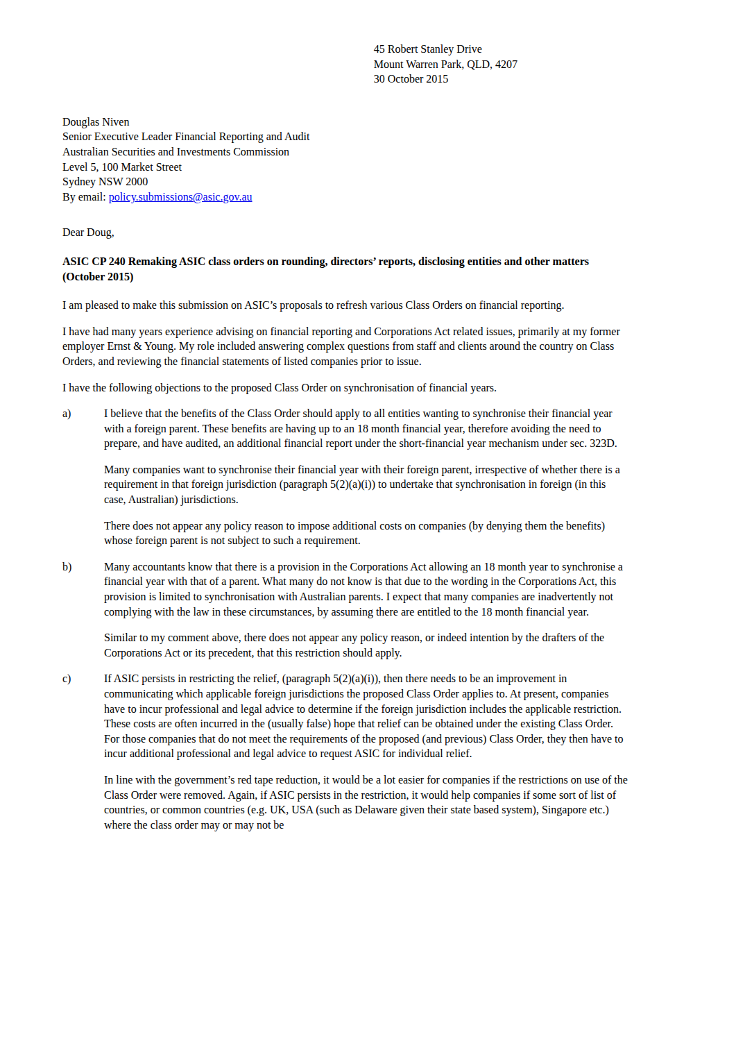45 Robert Stanley Drive
Mount Warren Park, QLD, 4207
30 October 2015
Douglas Niven
Senior Executive Leader Financial Reporting and Audit
Australian Securities and Investments Commission
Level 5, 100 Market Street
Sydney NSW 2000
By email: policy.submissions@asic.gov.au
Dear Doug,
ASIC CP 240 Remaking ASIC class orders on rounding, directors’ reports, disclosing entities and other matters (October 2015)
I am pleased to make this submission on ASIC’s proposals to refresh various Class Orders on financial reporting.
I have had many years experience advising on financial reporting and Corporations Act related issues, primarily at my former employer Ernst & Young. My role included answering complex questions from staff and clients around the country on Class Orders, and reviewing the financial statements of listed companies prior to issue.
I have the following objections to the proposed Class Order on synchronisation of financial years.
I believe that the benefits of the Class Order should apply to all entities wanting to synchronise their financial year with a foreign parent. These benefits are having up to an 18 month financial year, therefore avoiding the need to prepare, and have audited, an additional financial report under the short-financial year mechanism under sec. 323D.
Many companies want to synchronise their financial year with their foreign parent, irrespective of whether there is a requirement in that foreign jurisdiction (paragraph 5(2)(a)(i)) to undertake that synchronisation in foreign (in this case, Australian) jurisdictions.
There does not appear any policy reason to impose additional costs on companies (by denying them the benefits) whose foreign parent is not subject to such a requirement.
Many accountants know that there is a provision in the Corporations Act allowing an 18 month year to synchronise a financial year with that of a parent. What many do not know is that due to the wording in the Corporations Act, this provision is limited to synchronisation with Australian parents. I expect that many companies are inadvertently not complying with the law in these circumstances, by assuming there are entitled to the 18 month financial year.
Similar to my comment above, there does not appear any policy reason, or indeed intention by the drafters of the Corporations Act or its precedent, that this restriction should apply.
If ASIC persists in restricting the relief, (paragraph 5(2)(a)(i)), then there needs to be an improvement in communicating which applicable foreign jurisdictions the proposed Class Order applies to. At present, companies have to incur professional and legal advice to determine if the foreign jurisdiction includes the applicable restriction. These costs are often incurred in the (usually false) hope that relief can be obtained under the existing Class Order. For those companies that do not meet the requirements of the proposed (and previous) Class Order, they then have to incur additional professional and legal advice to request ASIC for individual relief.
In line with the government’s red tape reduction, it would be a lot easier for companies if the restrictions on use of the Class Order were removed. Again, if ASIC persists in the restriction, it would help companies if some sort of list of countries, or common countries (e.g. UK, USA (such as Delaware given their state based system), Singapore etc.) where the class order may or may not be